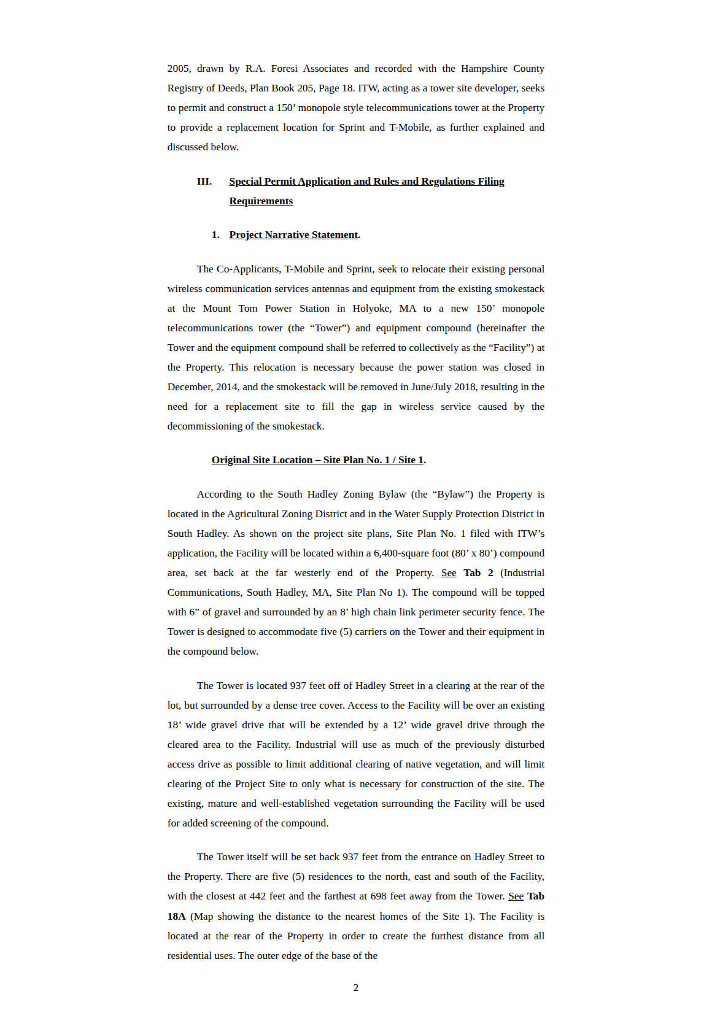2005, drawn by R.A. Foresi Associates and recorded with the Hampshire County Registry of Deeds, Plan Book 205, Page 18. ITW, acting as a tower site developer, seeks to permit and construct a 150’ monopole style telecommunications tower at the Property to provide a replacement location for Sprint and T-Mobile, as further explained and discussed below.
III. Special Permit Application and Rules and Regulations Filing Requirements
1. Project Narrative Statement.
The Co-Applicants, T-Mobile and Sprint, seek to relocate their existing personal wireless communication services antennas and equipment from the existing smokestack at the Mount Tom Power Station in Holyoke, MA to a new 150’ monopole telecommunications tower (the “Tower”) and equipment compound (hereinafter the Tower and the equipment compound shall be referred to collectively as the “Facility”) at the Property. This relocation is necessary because the power station was closed in December, 2014, and the smokestack will be removed in June/July 2018, resulting in the need for a replacement site to fill the gap in wireless service caused by the decommissioning of the smokestack.
Original Site Location – Site Plan No. 1 / Site 1.
According to the South Hadley Zoning Bylaw (the “Bylaw”) the Property is located in the Agricultural Zoning District and in the Water Supply Protection District in South Hadley. As shown on the project site plans, Site Plan No. 1 filed with ITW’s application, the Facility will be located within a 6,400-square foot (80’ x 80’) compound area, set back at the far westerly end of the Property. See Tab 2 (Industrial Communications, South Hadley, MA, Site Plan No 1). The compound will be topped with 6” of gravel and surrounded by an 8’ high chain link perimeter security fence. The Tower is designed to accommodate five (5) carriers on the Tower and their equipment in the compound below.
The Tower is located 937 feet off of Hadley Street in a clearing at the rear of the lot, but surrounded by a dense tree cover. Access to the Facility will be over an existing 18’ wide gravel drive that will be extended by a 12’ wide gravel drive through the cleared area to the Facility. Industrial will use as much of the previously disturbed access drive as possible to limit additional clearing of native vegetation, and will limit clearing of the Project Site to only what is necessary for construction of the site. The existing, mature and well-established vegetation surrounding the Facility will be used for added screening of the compound.
The Tower itself will be set back 937 feet from the entrance on Hadley Street to the Property. There are five (5) residences to the north, east and south of the Facility, with the closest at 442 feet and the farthest at 698 feet away from the Tower. See Tab 18A (Map showing the distance to the nearest homes of the Site 1). The Facility is located at the rear of the Property in order to create the furthest distance from all residential uses. The outer edge of the base of the
2